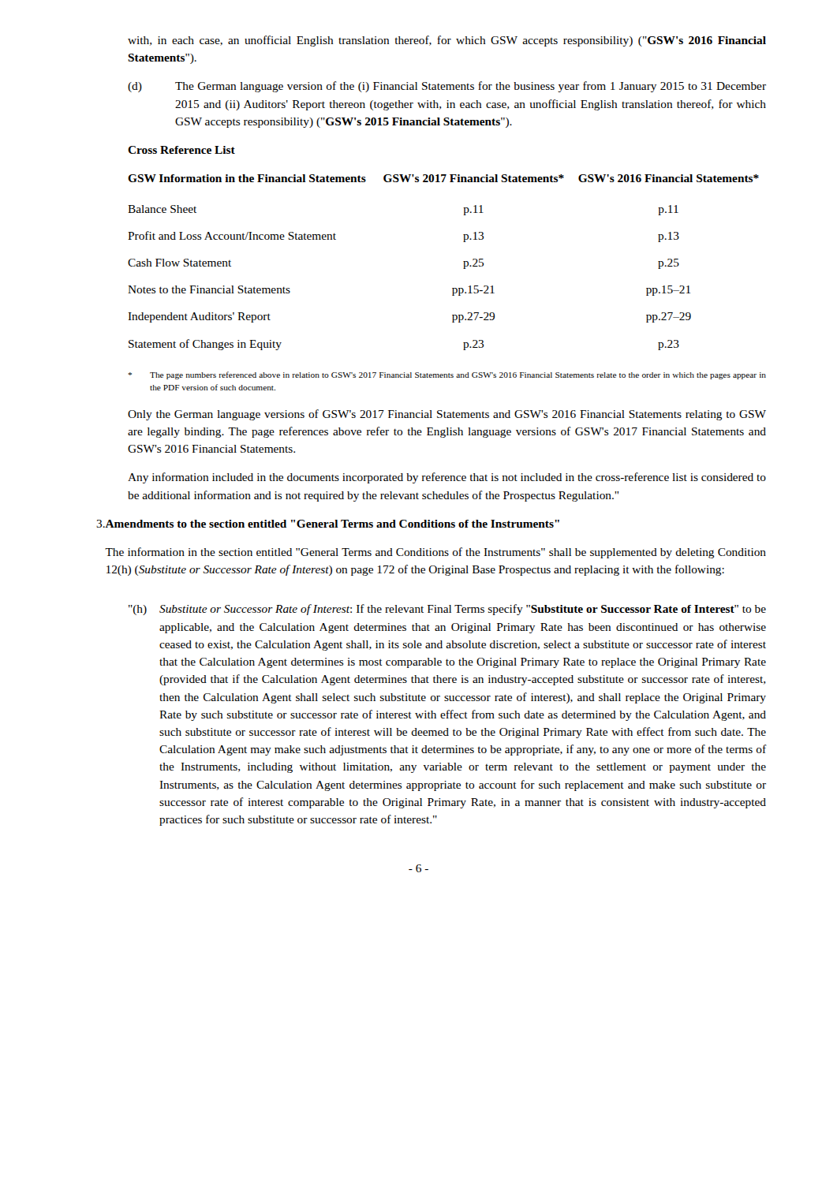with, in each case, an unofficial English translation thereof, for which GSW accepts responsibility) ("GSW's 2016 Financial Statements").
(d)
The German language version of the (i) Financial Statements for the business year from 1 January 2015 to 31 December 2015 and (ii) Auditors' Report thereon (together with, in each case, an unofficial English translation thereof, for which GSW accepts responsibility) ("GSW's 2015 Financial Statements").
Cross Reference List
| GSW Information in the Financial Statements | GSW's 2017 Financial Statements* | GSW's 2016 Financial Statements* |
| --- | --- | --- |
| Balance Sheet | p.11 | p.11 |
| Profit and Loss Account/Income Statement | p.13 | p.13 |
| Cash Flow Statement | p.25 | p.25 |
| Notes to the Financial Statements | pp.15-21 | pp.15–21 |
| Independent Auditors' Report | pp.27-29 | pp.27–29 |
| Statement of Changes in Equity | p.23 | p.23 |
*
The page numbers referenced above in relation to GSW's 2017 Financial Statements and GSW's 2016 Financial Statements relate to the order in which the pages appear in the PDF version of such document.
Only the German language versions of GSW's 2017 Financial Statements and GSW's 2016 Financial Statements relating to GSW are legally binding. The page references above refer to the English language versions of GSW's 2017 Financial Statements and GSW's 2016 Financial Statements.
Any information included in the documents incorporated by reference that is not included in the cross-reference list is considered to be additional information and is not required by the relevant schedules of the Prospectus Regulation."
3.
Amendments to the section entitled "General Terms and Conditions of the Instruments"
The information in the section entitled "General Terms and Conditions of the Instruments" shall be supplemented by deleting Condition 12(h) (Substitute or Successor Rate of Interest) on page 172 of the Original Base Prospectus and replacing it with the following:
"(h)
Substitute or Successor Rate of Interest: If the relevant Final Terms specify "Substitute or Successor Rate of Interest" to be applicable, and the Calculation Agent determines that an Original Primary Rate has been discontinued or has otherwise ceased to exist, the Calculation Agent shall, in its sole and absolute discretion, select a substitute or successor rate of interest that the Calculation Agent determines is most comparable to the Original Primary Rate to replace the Original Primary Rate (provided that if the Calculation Agent determines that there is an industry-accepted substitute or successor rate of interest, then the Calculation Agent shall select such substitute or successor rate of interest), and shall replace the Original Primary Rate by such substitute or successor rate of interest with effect from such date as determined by the Calculation Agent, and such substitute or successor rate of interest will be deemed to be the Original Primary Rate with effect from such date. The Calculation Agent may make such adjustments that it determines to be appropriate, if any, to any one or more of the terms of the Instruments, including without limitation, any variable or term relevant to the settlement or payment under the Instruments, as the Calculation Agent determines appropriate to account for such replacement and make such substitute or successor rate of interest comparable to the Original Primary Rate, in a manner that is consistent with industry-accepted practices for such substitute or successor rate of interest."
- 6 -